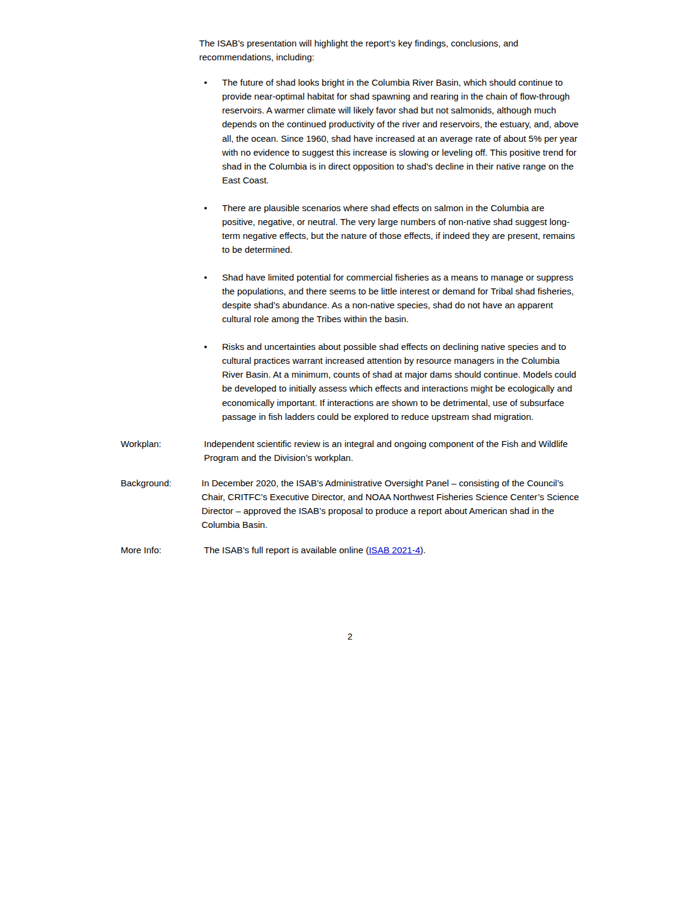The ISAB’s presentation will highlight the report’s key findings, conclusions, and recommendations, including:
The future of shad looks bright in the Columbia River Basin, which should continue to provide near-optimal habitat for shad spawning and rearing in the chain of flow-through reservoirs. A warmer climate will likely favor shad but not salmonids, although much depends on the continued productivity of the river and reservoirs, the estuary, and, above all, the ocean. Since 1960, shad have increased at an average rate of about 5% per year with no evidence to suggest this increase is slowing or leveling off. This positive trend for shad in the Columbia is in direct opposition to shad’s decline in their native range on the East Coast.
There are plausible scenarios where shad effects on salmon in the Columbia are positive, negative, or neutral. The very large numbers of non-native shad suggest long-term negative effects, but the nature of those effects, if indeed they are present, remains to be determined.
Shad have limited potential for commercial fisheries as a means to manage or suppress the populations, and there seems to be little interest or demand for Tribal shad fisheries, despite shad’s abundance. As a non-native species, shad do not have an apparent cultural role among the Tribes within the basin.
Risks and uncertainties about possible shad effects on declining native species and to cultural practices warrant increased attention by resource managers in the Columbia River Basin. At a minimum, counts of shad at major dams should continue. Models could be developed to initially assess which effects and interactions might be ecologically and economically important. If interactions are shown to be detrimental, use of subsurface passage in fish ladders could be explored to reduce upstream shad migration.
Workplan:
Independent scientific review is an integral and ongoing component of the Fish and Wildlife Program and the Division’s workplan.
Background:
In December 2020, the ISAB’s Administrative Oversight Panel – consisting of the Council’s Chair, CRITFC’s Executive Director, and NOAA Northwest Fisheries Science Center’s Science Director – approved the ISAB’s proposal to produce a report about American shad in the Columbia Basin.
More Info:
The ISAB’s full report is available online (ISAB 2021-4).
2